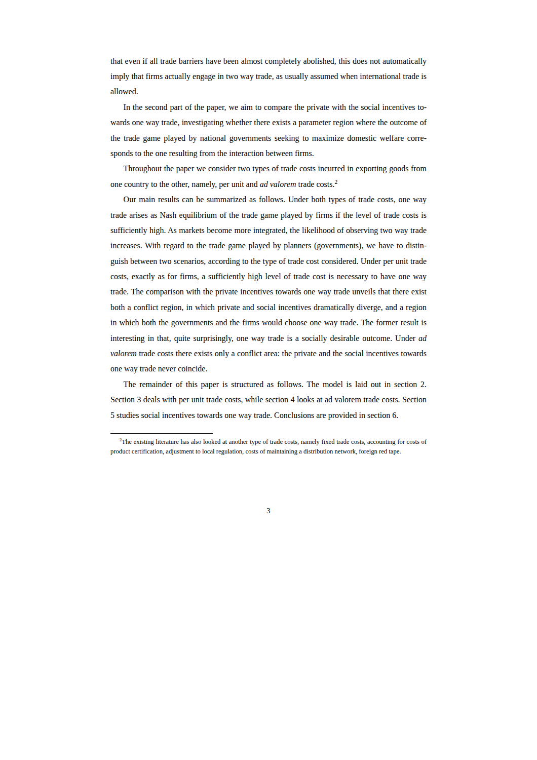that even if all trade barriers have been almost completely abolished, this does not automatically imply that firms actually engage in two way trade, as usually assumed when international trade is allowed.
In the second part of the paper, we aim to compare the private with the social incentives towards one way trade, investigating whether there exists a parameter region where the outcome of the trade game played by national governments seeking to maximize domestic welfare corresponds to the one resulting from the interaction between firms.
Throughout the paper we consider two types of trade costs incurred in exporting goods from one country to the other, namely, per unit and ad valorem trade costs.2
Our main results can be summarized as follows. Under both types of trade costs, one way trade arises as Nash equilibrium of the trade game played by firms if the level of trade costs is sufficiently high. As markets become more integrated, the likelihood of observing two way trade increases. With regard to the trade game played by planners (governments), we have to distinguish between two scenarios, according to the type of trade cost considered. Under per unit trade costs, exactly as for firms, a sufficiently high level of trade cost is necessary to have one way trade. The comparison with the private incentives towards one way trade unveils that there exist both a conflict region, in which private and social incentives dramatically diverge, and a region in which both the governments and the firms would choose one way trade. The former result is interesting in that, quite surprisingly, one way trade is a socially desirable outcome. Under ad valorem trade costs there exists only a conflict area: the private and the social incentives towards one way trade never coincide.
The remainder of this paper is structured as follows. The model is laid out in section 2. Section 3 deals with per unit trade costs, while section 4 looks at ad valorem trade costs. Section 5 studies social incentives towards one way trade. Conclusions are provided in section 6.
2The existing literature has also looked at another type of trade costs, namely fixed trade costs, accounting for costs of product certification, adjustment to local regulation, costs of maintaining a distribution network, foreign red tape.
3